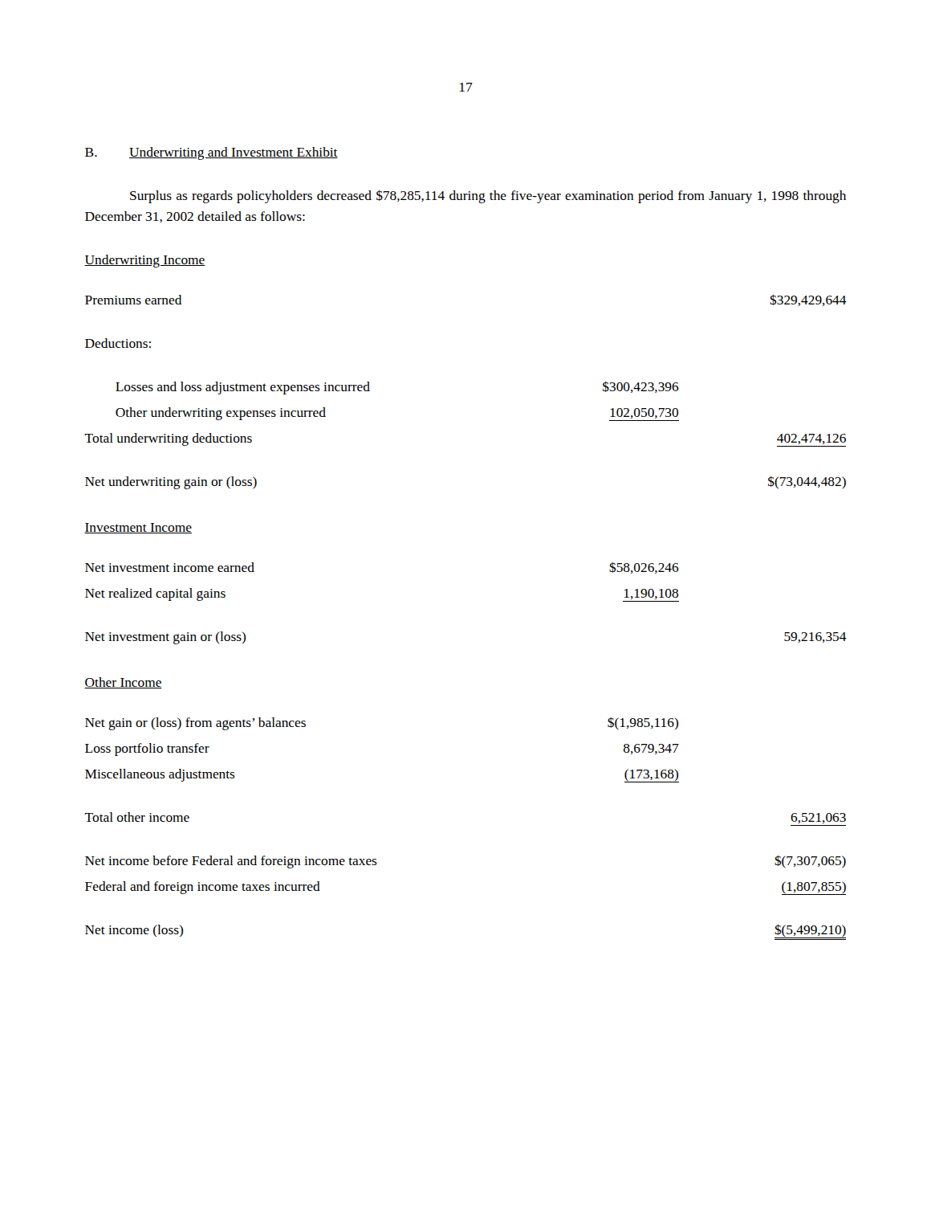17
B. Underwriting and Investment Exhibit
Surplus as regards policyholders decreased $78,285,114 during the five-year examination period from January 1, 1998 through December 31, 2002 detailed as follows:
Underwriting Income
| Premiums earned | | $329,429,644 |
| Deductions: | | |
| Losses and loss adjustment expenses incurred | $300,423,396 | |
| Other underwriting expenses incurred | 102,050,730 | |
| Total underwriting deductions | | 402,474,126 |
| Net underwriting gain or (loss) | | $(73,044,482) |
Investment Income
| Net investment income earned | $58,026,246 | |
| Net realized capital gains | 1,190,108 | |
| Net investment gain or (loss) | | 59,216,354 |
Other Income
| Net gain or (loss) from agents’ balances | $(1,985,116) | |
| Loss portfolio transfer | 8,679,347 | |
| Miscellaneous adjustments | (173,168) | |
| Total other income | | 6,521,063 |
| Net income before Federal and foreign income taxes | | $(7,307,065) |
| Federal and foreign income taxes incurred | | (1,807,855) |
| Net income (loss) | | $(5,499,210) |